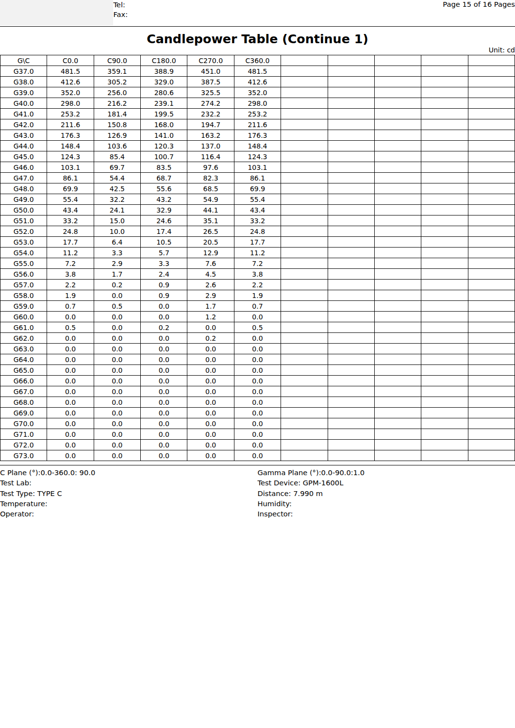| | Tel: Fax: | Page 15 of 16 Pages |
Candlepower Table (Continue 1)
Unit: cd
| G\C | C0.0 | C90.0 | C180.0 | C270.0 | C360.0 | | | | | |
| --- | --- | --- | --- | --- | --- | --- | --- | --- | --- | --- |
| G37.0 | 481.5 | 359.1 | 388.9 | 451.0 | 481.5 | | | | | |
| G38.0 | 412.6 | 305.2 | 329.0 | 387.5 | 412.6 | | | | | |
| G39.0 | 352.0 | 256.0 | 280.6 | 325.5 | 352.0 | | | | | |
| G40.0 | 298.0 | 216.2 | 239.1 | 274.2 | 298.0 | | | | | |
| G41.0 | 253.2 | 181.4 | 199.5 | 232.2 | 253.2 | | | | | |
| G42.0 | 211.6 | 150.8 | 168.0 | 194.7 | 211.6 | | | | | |
| G43.0 | 176.3 | 126.9 | 141.0 | 163.2 | 176.3 | | | | | |
| G44.0 | 148.4 | 103.6 | 120.3 | 137.0 | 148.4 | | | | | |
| G45.0 | 124.3 | 85.4 | 100.7 | 116.4 | 124.3 | | | | | |
| G46.0 | 103.1 | 69.7 | 83.5 | 97.6 | 103.1 | | | | | |
| G47.0 | 86.1 | 54.4 | 68.7 | 82.3 | 86.1 | | | | | |
| G48.0 | 69.9 | 42.5 | 55.6 | 68.5 | 69.9 | | | | | |
| G49.0 | 55.4 | 32.2 | 43.2 | 54.9 | 55.4 | | | | | |
| G50.0 | 43.4 | 24.1 | 32.9 | 44.1 | 43.4 | | | | | |
| G51.0 | 33.2 | 15.0 | 24.6 | 35.1 | 33.2 | | | | | |
| G52.0 | 24.8 | 10.0 | 17.4 | 26.5 | 24.8 | | | | | |
| G53.0 | 17.7 | 6.4 | 10.5 | 20.5 | 17.7 | | | | | |
| G54.0 | 11.2 | 3.3 | 5.7 | 12.9 | 11.2 | | | | | |
| G55.0 | 7.2 | 2.9 | 3.3 | 7.6 | 7.2 | | | | | |
| G56.0 | 3.8 | 1.7 | 2.4 | 4.5 | 3.8 | | | | | |
| G57.0 | 2.2 | 0.2 | 0.9 | 2.6 | 2.2 | | | | | |
| G58.0 | 1.9 | 0.0 | 0.9 | 2.9 | 1.9 | | | | | |
| G59.0 | 0.7 | 0.5 | 0.0 | 1.7 | 0.7 | | | | | |
| G60.0 | 0.0 | 0.0 | 0.0 | 1.2 | 0.0 | | | | | |
| G61.0 | 0.5 | 0.0 | 0.2 | 0.0 | 0.5 | | | | | |
| G62.0 | 0.0 | 0.0 | 0.0 | 0.2 | 0.0 | | | | | |
| G63.0 | 0.0 | 0.0 | 0.0 | 0.0 | 0.0 | | | | | |
| G64.0 | 0.0 | 0.0 | 0.0 | 0.0 | 0.0 | | | | | |
| G65.0 | 0.0 | 0.0 | 0.0 | 0.0 | 0.0 | | | | | |
| G66.0 | 0.0 | 0.0 | 0.0 | 0.0 | 0.0 | | | | | |
| G67.0 | 0.0 | 0.0 | 0.0 | 0.0 | 0.0 | | | | | |
| G68.0 | 0.0 | 0.0 | 0.0 | 0.0 | 0.0 | | | | | |
| G69.0 | 0.0 | 0.0 | 0.0 | 0.0 | 0.0 | | | | | |
| G70.0 | 0.0 | 0.0 | 0.0 | 0.0 | 0.0 | | | | | |
| G71.0 | 0.0 | 0.0 | 0.0 | 0.0 | 0.0 | | | | | |
| G72.0 | 0.0 | 0.0 | 0.0 | 0.0 | 0.0 | | | | | |
| G73.0 | 0.0 | 0.0 | 0.0 | 0.0 | 0.0 | | | | | |
| C Plane (°):0.0-360.0: 90.0 | Gamma Plane (°):0.0-90.0:1.0 |
| Test Lab: | Test Device: GPM-1600L |
| Test Type: TYPE C | Distance: 7.990 m |
| Temperature: | Humidity: |
| Operator: | Inspector: |